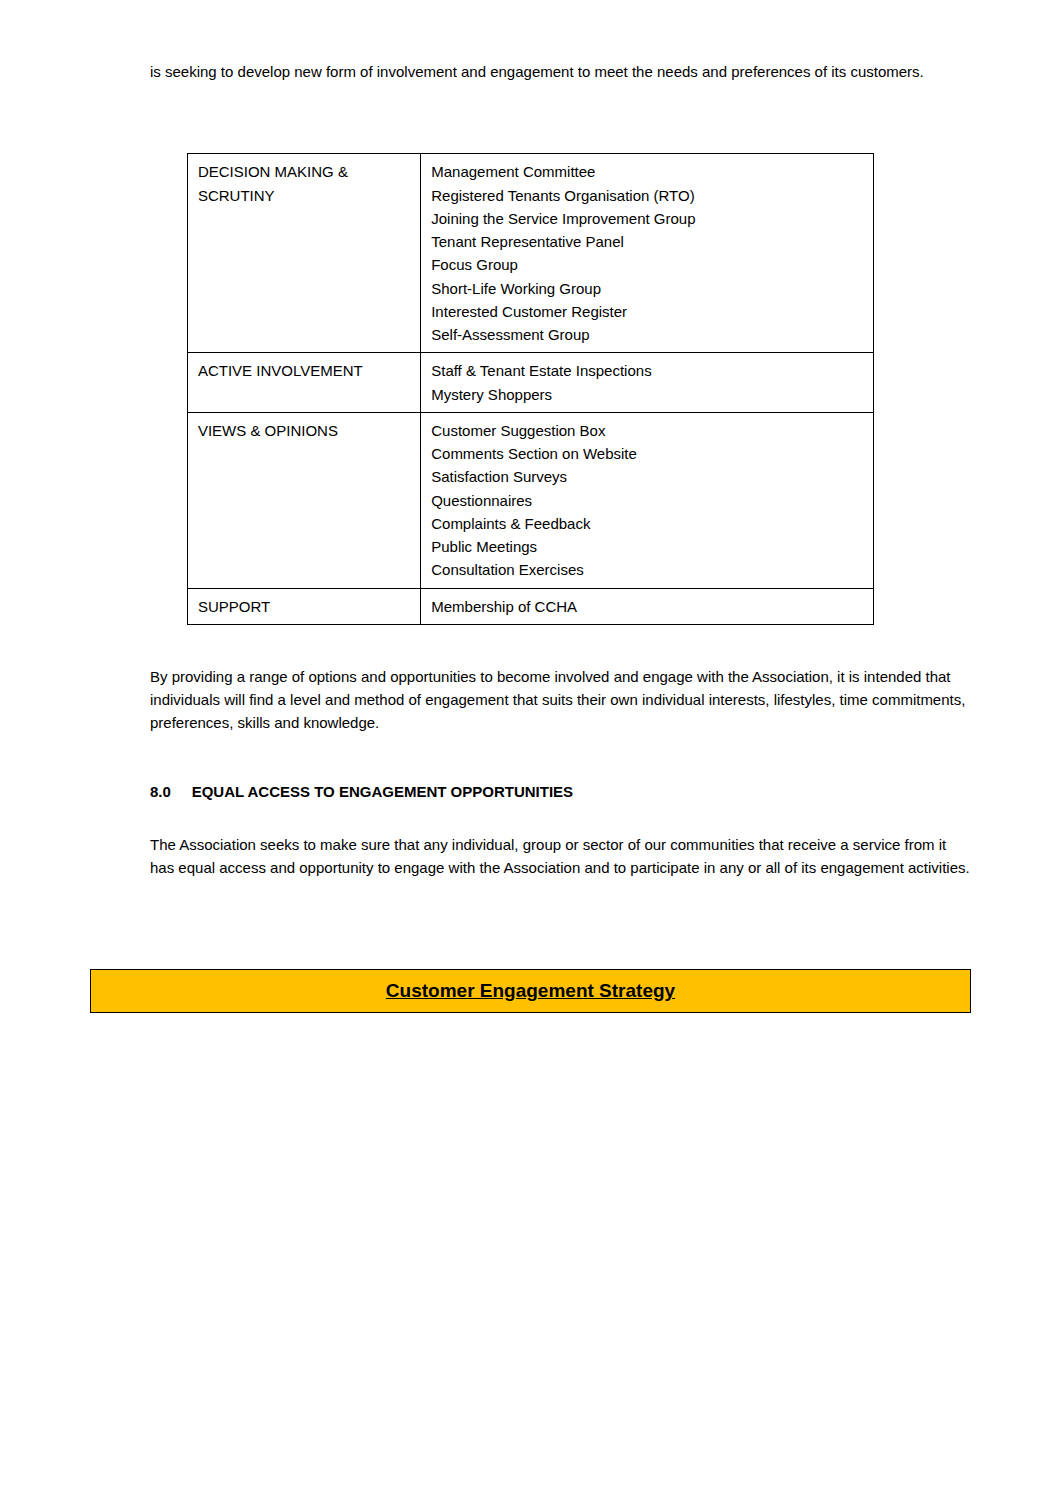is seeking to develop new form of involvement and engagement to meet the needs and preferences of its customers.
| DECISION MAKING & SCRUTINY | Management Committee Registered Tenants Organisation (RTO) Joining the Service Improvement Group Tenant Representative Panel Focus Group Short-Life Working Group Interested Customer Register Self-Assessment Group |
| ACTIVE INVOLVEMENT | Staff & Tenant Estate Inspections Mystery Shoppers |
| VIEWS & OPINIONS | Customer Suggestion Box Comments Section on Website Satisfaction Surveys Questionnaires Complaints & Feedback Public Meetings Consultation Exercises |
| SUPPORT | Membership of CCHA |
By providing a range of options and opportunities to become involved and engage with the Association, it is intended that individuals will find a level and method of engagement that suits their own individual interests, lifestyles, time commitments, preferences, skills and knowledge.
8.0 EQUAL ACCESS TO ENGAGEMENT OPPORTUNITIES
The Association seeks to make sure that any individual, group or sector of our communities that receive a service from it has equal access and opportunity to engage with the Association and to participate in any or all of its engagement activities.
Customer Engagement Strategy